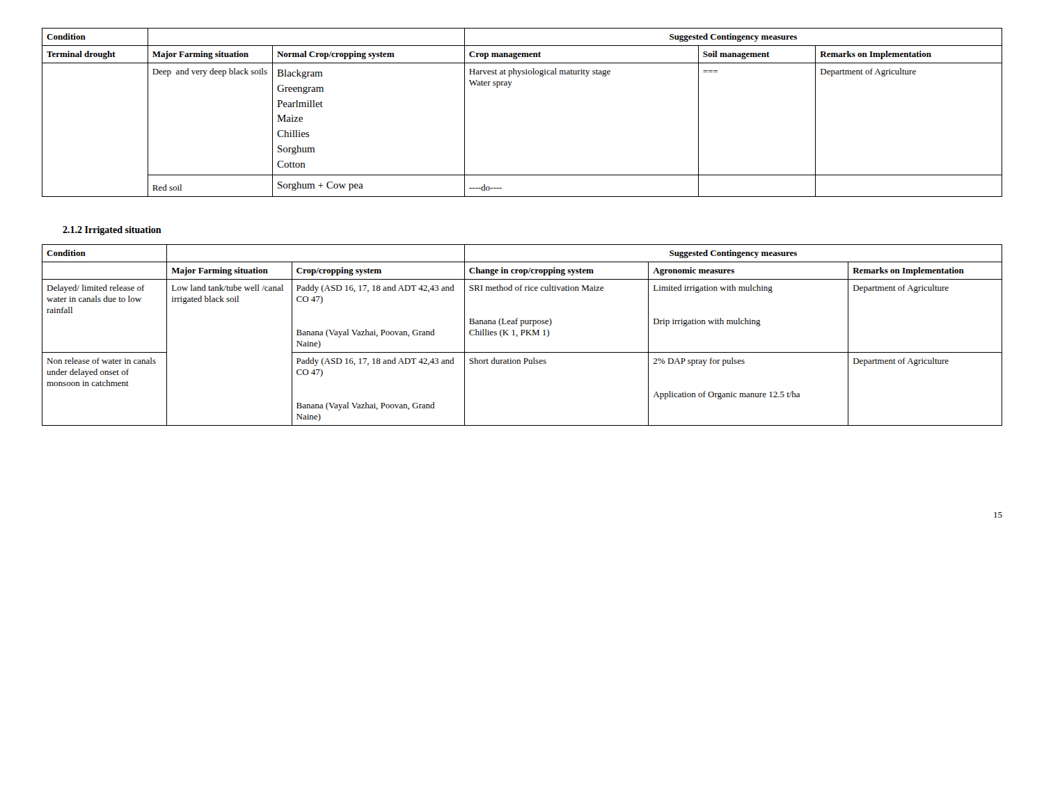| Condition | | | Suggested Contingency measures |
| --- | --- | --- | --- |
| Terminal drought | Major Farming situation | Normal Crop/cropping system | Crop management | Soil management | Remarks on Implementation |
| | Deep and very deep black soils | Blackgram Greengram Pearlmillet Maize Chillies Sorghum Cotton | Harvest at physiological maturity stage Water spray | === | Department of Agriculture |
| Red soil | Sorghum + Cow pea | ----do---- | | |
2.1.2 Irrigated situation
| Condition | | | Suggested Contingency measures |
| --- | --- | --- | --- |
| | Major Farming situation | Crop/cropping system | Change in crop/cropping system | Agronomic measures | Remarks on Implementation |
| Delayed/ limited release of water in canals due to low rainfall | Low land tank/tube well /canal irrigated black soil | Paddy (ASD 16, 17, 18 and ADT 42,43 and CO 47) Banana (Vayal Vazhai, Poovan, Grand Naine) | SRI method of rice cultivation Maize Banana (Leaf purpose) Chillies (K 1, PKM 1) | Limited irrigation with mulching Drip irrigation with mulching | Department of Agriculture |
| Non release of water in canals under delayed onset of monsoon in catchment | Paddy (ASD 16, 17, 18 and ADT 42,43 and CO 47) Banana (Vayal Vazhai, Poovan, Grand Naine) | Short duration Pulses | 2% DAP spray for pulses Application of Organic manure 12.5 t/ha | Department of Agriculture |
15